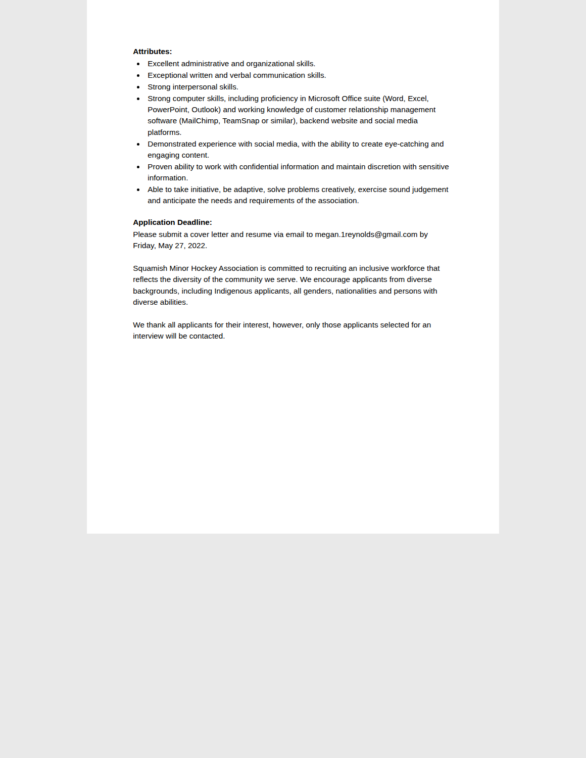Attributes:
Excellent administrative and organizational skills.
Exceptional written and verbal communication skills.
Strong interpersonal skills.
Strong computer skills, including proficiency in Microsoft Office suite (Word, Excel, PowerPoint, Outlook) and working knowledge of customer relationship management software (MailChimp, TeamSnap or similar), backend website and social media platforms.
Demonstrated experience with social media, with the ability to create eye-catching and engaging content.
Proven ability to work with confidential information and maintain discretion with sensitive information.
Able to take initiative, be adaptive, solve problems creatively, exercise sound judgement and anticipate the needs and requirements of the association.
Application Deadline:
Please submit a cover letter and resume via email to megan.1reynolds@gmail.com by Friday, May 27, 2022.
Squamish Minor Hockey Association is committed to recruiting an inclusive workforce that reflects the diversity of the community we serve. We encourage applicants from diverse backgrounds, including Indigenous applicants, all genders, nationalities and persons with diverse abilities.
We thank all applicants for their interest, however, only those applicants selected for an interview will be contacted.